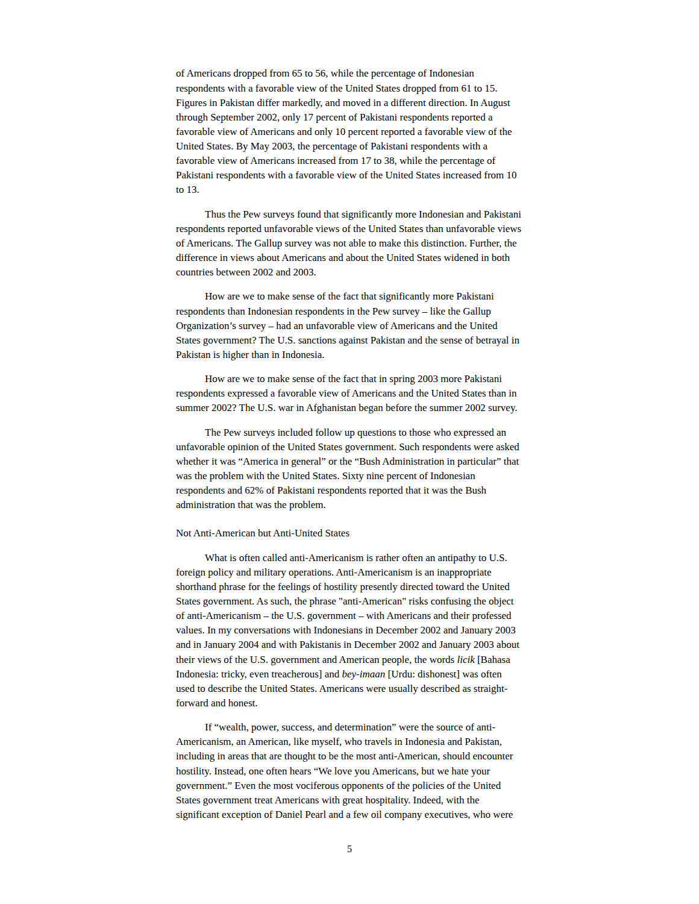of Americans dropped from 65 to 56, while the percentage of Indonesian respondents with a favorable view of the United States dropped from 61 to 15. Figures in Pakistan differ markedly, and moved in a different direction. In August through September 2002, only 17 percent of Pakistani respondents reported a favorable view of Americans and only 10 percent reported a favorable view of the United States. By May 2003, the percentage of Pakistani respondents with a favorable view of Americans increased from 17 to 38, while the percentage of Pakistani respondents with a favorable view of the United States increased from 10 to 13.
Thus the Pew surveys found that significantly more Indonesian and Pakistani respondents reported unfavorable views of the United States than unfavorable views of Americans. The Gallup survey was not able to make this distinction. Further, the difference in views about Americans and about the United States widened in both countries between 2002 and 2003.
How are we to make sense of the fact that significantly more Pakistani respondents than Indonesian respondents in the Pew survey – like the Gallup Organization’s survey – had an unfavorable view of Americans and the United States government? The U.S. sanctions against Pakistan and the sense of betrayal in Pakistan is higher than in Indonesia.
How are we to make sense of the fact that in spring 2003 more Pakistani respondents expressed a favorable view of Americans and the United States than in summer 2002? The U.S. war in Afghanistan began before the summer 2002 survey.
The Pew surveys included follow up questions to those who expressed an unfavorable opinion of the United States government. Such respondents were asked whether it was “America in general” or the “Bush Administration in particular” that was the problem with the United States. Sixty nine percent of Indonesian respondents and 62% of Pakistani respondents reported that it was the Bush administration that was the problem.
Not Anti-American but Anti-United States
What is often called anti-Americanism is rather often an antipathy to U.S. foreign policy and military operations. Anti-Americanism is an inappropriate shorthand phrase for the feelings of hostility presently directed toward the United States government. As such, the phrase "anti-American" risks confusing the object of anti-Americanism – the U.S. government – with Americans and their professed values. In my conversations with Indonesians in December 2002 and January 2003 and in January 2004 and with Pakistanis in December 2002 and January 2003 about their views of the U.S. government and American people, the words licik [Bahasa Indonesia: tricky, even treacherous] and bey-imaan [Urdu: dishonest] was often used to describe the United States. Americans were usually described as straight-forward and honest.
If “wealth, power, success, and determination” were the source of anti-Americanism, an American, like myself, who travels in Indonesia and Pakistan, including in areas that are thought to be the most anti-American, should encounter hostility. Instead, one often hears “We love you Americans, but we hate your government.” Even the most vociferous opponents of the policies of the United States government treat Americans with great hospitality. Indeed, with the significant exception of Daniel Pearl and a few oil company executives, who were
5